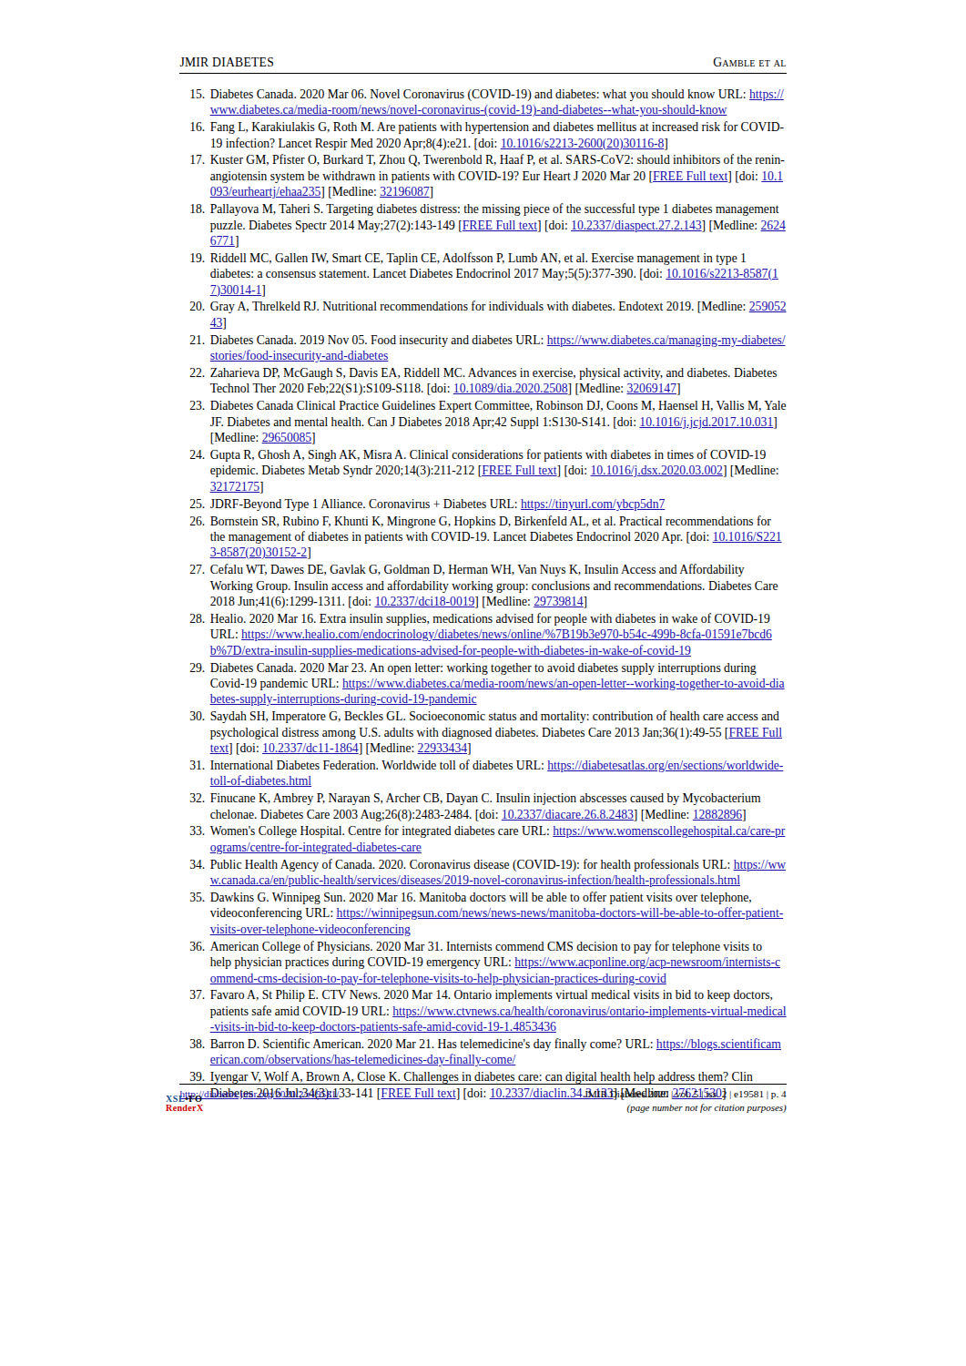JMIR DIABETES
Gamble et al
15. Diabetes Canada. 2020 Mar 06. Novel Coronavirus (COVID-19) and diabetes: what you should know URL: https://www.diabetes.ca/media-room/news/novel-coronavirus-(covid-19)-and-diabetes--what-you-should-know
16. Fang L, Karakiulakis G, Roth M. Are patients with hypertension and diabetes mellitus at increased risk for COVID-19 infection? Lancet Respir Med 2020 Apr;8(4):e21. [doi: 10.1016/s2213-2600(20)30116-8]
17. Kuster GM, Pfister O, Burkard T, Zhou Q, Twerenbold R, Haaf P, et al. SARS-CoV2: should inhibitors of the renin-angiotensin system be withdrawn in patients with COVID-19? Eur Heart J 2020 Mar 20 [FREE Full text] [doi: 10.1093/eurheartj/ehaa235] [Medline: 32196087]
18. Pallayova M, Taheri S. Targeting diabetes distress: the missing piece of the successful type 1 diabetes management puzzle. Diabetes Spectr 2014 May;27(2):143-149 [FREE Full text] [doi: 10.2337/diaspect.27.2.143] [Medline: 26246771]
19. Riddell MC, Gallen IW, Smart CE, Taplin CE, Adolfsson P, Lumb AN, et al. Exercise management in type 1 diabetes: a consensus statement. Lancet Diabetes Endocrinol 2017 May;5(5):377-390. [doi: 10.1016/s2213-8587(17)30014-1]
20. Gray A, Threlkeld RJ. Nutritional recommendations for individuals with diabetes. Endotext 2019. [Medline: 25905243]
21. Diabetes Canada. 2019 Nov 05. Food insecurity and diabetes URL: https://www.diabetes.ca/managing-my-diabetes/stories/food-insecurity-and-diabetes
22. Zaharieva DP, McGaugh S, Davis EA, Riddell MC. Advances in exercise, physical activity, and diabetes. Diabetes Technol Ther 2020 Feb;22(S1):S109-S118. [doi: 10.1089/dia.2020.2508] [Medline: 32069147]
23. Diabetes Canada Clinical Practice Guidelines Expert Committee, Robinson DJ, Coons M, Haensel H, Vallis M, Yale JF. Diabetes and mental health. Can J Diabetes 2018 Apr;42 Suppl 1:S130-S141. [doi: 10.1016/j.jcjd.2017.10.031] [Medline: 29650085]
24. Gupta R, Ghosh A, Singh AK, Misra A. Clinical considerations for patients with diabetes in times of COVID-19 epidemic. Diabetes Metab Syndr 2020;14(3):211-212 [FREE Full text] [doi: 10.1016/j.dsx.2020.03.002] [Medline: 32172175]
25. JDRF-Beyond Type 1 Alliance. Coronavirus + Diabetes URL: https://tinyurl.com/ybcp5dn7
26. Bornstein SR, Rubino F, Khunti K, Mingrone G, Hopkins D, Birkenfeld AL, et al. Practical recommendations for the management of diabetes in patients with COVID-19. Lancet Diabetes Endocrinol 2020 Apr. [doi: 10.1016/S2213-8587(20)30152-2]
27. Cefalu WT, Dawes DE, Gavlak G, Goldman D, Herman WH, Van Nuys K, Insulin Access and Affordability Working Group. Insulin access and affordability working group: conclusions and recommendations. Diabetes Care 2018 Jun;41(6):1299-1311. [doi: 10.2337/dci18-0019] [Medline: 29739814]
28. Healio. 2020 Mar 16. Extra insulin supplies, medications advised for people with diabetes in wake of COVID-19 URL: https://www.healio.com/endocrinology/diabetes/news/online/%7B19b3e970-b54c-499b-8cfa-01591e7bcd6b%7D/extra-insulin-supplies-medications-advised-for-people-with-diabetes-in-wake-of-covid-19
29. Diabetes Canada. 2020 Mar 23. An open letter: working together to avoid diabetes supply interruptions during Covid-19 pandemic URL: https://www.diabetes.ca/media-room/news/an-open-letter--working-together-to-avoid-diabetes-supply-interruptions-during-covid-19-pandemic
30. Saydah SH, Imperatore G, Beckles GL. Socioeconomic status and mortality: contribution of health care access and psychological distress among U.S. adults with diagnosed diabetes. Diabetes Care 2013 Jan;36(1):49-55 [FREE Full text] [doi: 10.2337/dc11-1864] [Medline: 22933434]
31. International Diabetes Federation. Worldwide toll of diabetes URL: https://diabetesatlas.org/en/sections/worldwide-toll-of-diabetes.html
32. Finucane K, Ambrey P, Narayan S, Archer CB, Dayan C. Insulin injection abscesses caused by Mycobacterium chelonae. Diabetes Care 2003 Aug;26(8):2483-2484. [doi: 10.2337/diacare.26.8.2483] [Medline: 12882896]
33. Women's College Hospital. Centre for integrated diabetes care URL: https://www.womenscollegehospital.ca/care-programs/centre-for-integrated-diabetes-care
34. Public Health Agency of Canada. 2020. Coronavirus disease (COVID-19): for health professionals URL: https://www.canada.ca/en/public-health/services/diseases/2019-novel-coronavirus-infection/health-professionals.html
35. Dawkins G. Winnipeg Sun. 2020 Mar 16. Manitoba doctors will be able to offer patient visits over telephone, videoconferencing URL: https://winnipegsun.com/news/news-news/manitoba-doctors-will-be-able-to-offer-patient-visits-over-telephone-videoconferencing
36. American College of Physicians. 2020 Mar 31. Internists commend CMS decision to pay for telephone visits to help physician practices during COVID-19 emergency URL: https://www.acponline.org/acp-newsroom/internists-commend-cms-decision-to-pay-for-telephone-visits-to-help-physician-practices-during-covid
37. Favaro A, St Philip E. CTV News. 2020 Mar 14. Ontario implements virtual medical visits in bid to keep doctors, patients safe amid COVID-19 URL: https://www.ctvnews.ca/health/coronavirus/ontario-implements-virtual-medical-visits-in-bid-to-keep-doctors-patients-safe-amid-covid-19-1.4853436
38. Barron D. Scientific American. 2020 Mar 21. Has telemedicine's day finally come? URL: https://blogs.scientificamerican.com/observations/has-telemedicines-day-finally-come/
39. Iyengar V, Wolf A, Brown A, Close K. Challenges in diabetes care: can digital health help address them? Clin Diabetes 2016 Jul;34(3):133-141 [FREE Full text] [doi: 10.2337/diaclin.34.3.133] [Medline: 27621530]
http://diabetes.jmir.org/2020/2/e19581/
JMIR Diabetes 2020 | vol. 5 | iss. 2 | e19581 | p. 4
(page number not for citation purposes)
XSL•FO
Render X